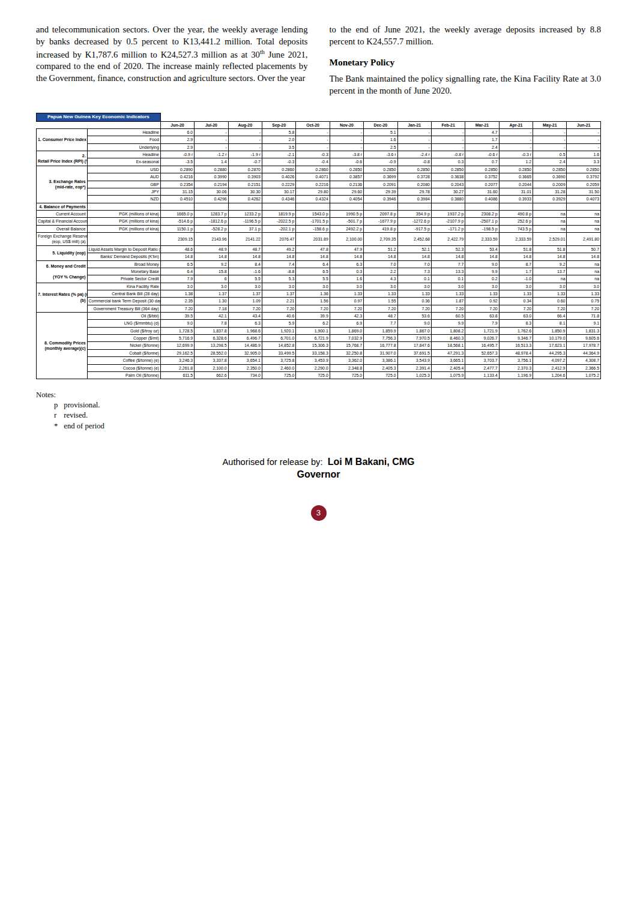and telecommunication sectors. Over the year, the weekly average lending by banks decreased by 0.5 percent to K13,441.2 million. Total deposits increased by K1,787.6 million to K24,527.3 million as at 30th June 2021, compared to the end of 2020. The increase mainly reflected placements by the Government, finance, construction and agriculture sectors. Over the year
to the end of June 2021, the weekly average deposits increased by 8.8 percent to K24,557.7 million.
Monetary Policy
The Bank maintained the policy signalling rate, the Kina Facility Rate at 3.0 percent in the month of June 2020.
| Papua New Guinea Key Economic Indicators | |
| --- | --- |
| | | Jun-20 | Jul-20 | Aug-20 | Sep-20 | Oct-20 | Nov-20 | Dec-20 | Jan-21 | Feb-21 | Mar-21 | Apr-21 | May-21 | Jun-21 |
| 1. Consumer Price Index (CPI). | Headline | 6.0 | - | - | 5.8 | - | - | 5.1 | - | - | 4.7 | - | - | - |
| Food | 2.9 | - | - | 2.0 | - | - | 1.6 | - | - | 1.7 | - | - | - |
| Underlying | 2.9 | - | - | 3.5 | - | - | 2.5 | - | - | 2.4 | - | - | - |
| 2. Retail Price Index (RPI) (YOY % Change) | Headline | -0.9 r | -1.2 r | -1.9 r | -2.1 | -0.3 | -3.8 r | -3.6 r | -2.4 r | -0.8 r | -0.6 r | -0.3 r | 0.5 | 1.6 |
| Ex-seasonal | -3.5 | 1.4 | -0.7 | -0.3 | -0.4 | -0.6 | -0.9 | -0.8 | 0.3 | 0.7 | 1.2 | 2.4 | 3.3 |
| 3. Exchange Rates (mid-rate, eop*) | USD | 0.2890 | 0.2880 | 0.2870 | 0.2860 | 0.2860 | 0.2850 | 0.2850 | 0.2850 | 0.2850 | 0.2850 | 0.2850 | 0.2850 | 0.2850 |
| AUD | 0.4216 | 0.3990 | 0.3903 | 0.4026 | 0.4071 | 0.3857 | 0.3699 | 0.3728 | 0.3638 | 0.3752 | 0.3665 | 0.3690 | 0.3792 |
| GBP | 0.2354 | 0.2194 | 0.2151 | 0.2229 | 0.2216 | 0.2136 | 0.2091 | 0.2080 | 0.2043 | 0.2077 | 0.2044 | 0.2009 | 0.2059 |
| JPY | 31.15 | 30.06 | 30.30 | 30.17 | 29.80 | 29.60 | 29.39 | 29.78 | 30.27 | 31.60 | 31.01 | 31.28 | 31.50 |
| NZD | 0.4510 | 0.4296 | 0.4262 | 0.4346 | 0.4324 | 0.4054 | 0.3946 | 0.3984 | 0.3880 | 0.4086 | 0.3933 | 0.3929 | 0.4073 |
| 4. Balance of Payments | | | | | | | | | | | | | | |
| Current Account | PGK (millions of kina) | 1665.0 p | 1283.7 p | 1233.2 p | 1819.9 p | 1543.0 p | 1990.5 p | 2097.8 p | 354.9 p | 1937.2 p | 2308.2 p | 490.8 p | na | na |
| Capital & Financial Account | PGK (millions of kina) | -514.6 p | -1812.6 p | -1196.5 p | -2022.5 p | -1701.5 p | -501.7 p | -1677.9 p | -1272.6 p | -2107.9 p | -2507.1 p | 252.6 p | na | na |
| Overall Balance | PGK (millions of kina) | 1150.1 p | -528.2 p | 37.1 p | -202.1 p | -158.6 p | 2492.2 p | 419.8 p | -917.5 p | -171.2 p | -198.5 p | 743.5 p | na | na |
| Foreign Exchange Reserve (eop, US$ mill) (a) | | 2309.15 | 2143.96 | 2141.22 | 2076.47 | 2031.89 | 2,100.00 | 2,709.35 | 2,452.68 | 2,422.79 | 2,333.59 | 2,333.59 | 2,529.01 | 2,491.80 |
| 5. Liquidity (eop) | Liquid Assets Margin to Deposit Ratio (%) | 48.6 | 48.9 | 48.7 | 49.2 | 47.8 | 47.9 | 51.2 | 52.1 | 52.3 | 53.4 | 51.8 | 51.8 | 50.7 |
| Banks' Demand Deposits (K'bn) | 14.8 | 14.8 | 14.8 | 14.8 | 14.8 | 14.8 | 14.8 | 14.8 | 14.8 | 14.8 | 14.8 | 14.8 | 14.8 |
| 6. Money and Credit (YOY % Change) | Broad Money | 6.5 | 9.2 | 8.4 | 7.4 | 6.4 | 6.3 | 7.0 | 7.0 | 7.7 | 9.0 | 8.7 | 9.2 | na |
| Monetary Base | 6.4 | 15.8 | -1.6 | -8.8 | 6.5 | 0.3 | 2.2 | 7.3 | 13.3 | 9.9 | 1.7 | 13.7 | na |
| Private Sector Credit | 7.9 | 6 | 5.5 | 5.3 | 5.5 | 1.6 | 4.3 | 0.1 | 0.1 | 0.2 | -1.0 | na | na |
| 7. Interest Rates (% pa) (monthly weighted average) (b) | Kina Facility Rate | 3.0 | 3.0 | 3.0 | 3.0 | 3.0 | 3.0 | 3.0 | 3.0 | 3.0 | 3.0 | 3.0 | 3.0 | 3.0 |
| Central Bank Bill (28 day) | 1.38 | 1.37 | 1.37 | 1.37 | 1.36 | 1.33 | 1.33 | 1.33 | 1.33 | 1.33 | 1.33 | 1.33 | 1.33 |
| Commercial bank Term Deposit (30 day) | 2.35 | 1.30 | 1.09 | 2.21 | 1.56 | 0.97 | 1.55 | 0.36 | 1.87 | 0.92 | 0.34 | 0.60 | 0.75 |
| Government Treasury Bill (364 day) | 7.20 | 7.18 | 7.20 | 7.20 | 7.20 | 7.20 | 7.20 | 7.20 | 7.20 | 7.20 | 7.20 | 7.20 | 7.20 |
| 8. Commodity Prices (monthly average)(c) | Oil ($/bbl) | 39.5 | 42.1 | 43.4 | 40.6 | 39.9 | 42.3 | 48.7 | 53.6 | 60.5 | 63.8 | 63.0 | 66.4 | 71.8 |
| LNG ($/mmbtu) (d) | 9.0 | 7.8 | 6.3 | 5.9 | 6.2 | 6.9 | 7.7 | 9.0 | 9.9 | 7.9 | 8.3 | 8.1 | 9.1 |
| Gold ($/troy oz) | 1,728.5 | 1,837.8 | 1,968.6 | 1,920.1 | 1,900.1 | 1,869.0 | 1,859.9 | 1,867.0 | 1,808.2 | 1,721.9 | 1,762.6 | 1,850.9 | 1,831.3 |
| Copper ($/mt) | 5,716.9 | 6,328.6 | 6,496.7 | 6,701.0 | 6,721.9 | 7,032.9 | 7,756.3 | 7,970.5 | 8,460.3 | 9,026.7 | 9,346.7 | 10,179.0 | 9,605.6 |
| Nickel ($/tonne) | 12,699.9 | 13,298.5 | 14,486.9 | 14,852.8 | 15,306.3 | 15,768.7 | 16,777.8 | 17,847.6 | 18,568.1 | 16,495.7 | 16,513.3 | 17,623.1 | 17,978.7 |
| Cobalt ($/tonne) | 29,162.5 | 28,552.0 | 32,905.0 | 33,499.5 | 33,158.3 | 32,250.8 | 31,907.0 | 37,691.5 | 47,291.3 | 52,657.3 | 48,978.4 | 44,295.3 | 44,364.9 |
| Coffee ($/tonne) (e) | 3,246.3 | 3,337.8 | 3,654.1 | 3,725.8 | 3,453.9 | 3,362.0 | 3,386.1 | 3,543.9 | 3,665.1 | 3,703.7 | 3,756.1 | 4,097.2 | 4,308.7 |
| Cocoa ($/tonne) (e) | 2,261.8 | 2,100.0 | 2,350.0 | 2,460.0 | 2,290.0 | 2,348.8 | 2,405.3 | 2,391.4 | 2,405.4 | 2,477.7 | 2,370.3 | 2,412.9 | 2,366.5 |
| Palm Oil ($/tonne) | 611.5 | 662.6 | 734.0 | 725.0 | 725.0 | 725.0 | 725.0 | 1,025.3 | 1,075.9 | 1,133.4 | 1,196.9 | 1,204.6 | 1,075.2 |
Notes:
| p | provisional. |
| r | revised. |
| * | end of period |
Authorised for release by: Loi M Bakani, CMG
Governor
3